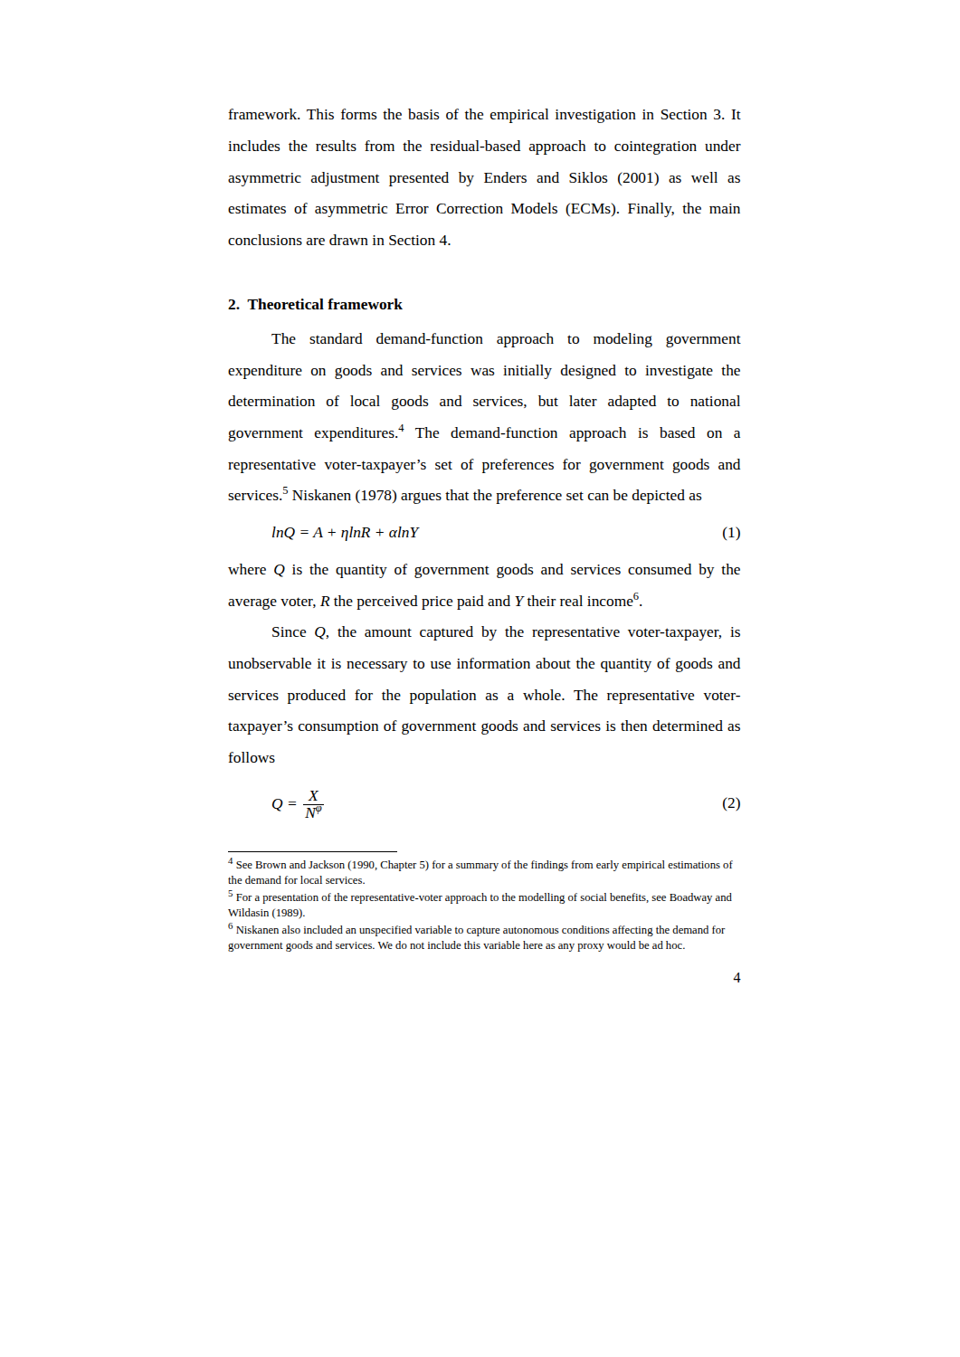framework. This forms the basis of the empirical investigation in Section 3. It includes the results from the residual-based approach to cointegration under asymmetric adjustment presented by Enders and Siklos (2001) as well as estimates of asymmetric Error Correction Models (ECMs). Finally, the main conclusions are drawn in Section 4.
2. Theoretical framework
The standard demand-function approach to modeling government expenditure on goods and services was initially designed to investigate the determination of local goods and services, but later adapted to national government expenditures.4 The demand-function approach is based on a representative voter-taxpayer’s set of preferences for government goods and services.5 Niskanen (1978) argues that the preference set can be depicted as
lnQ = A + ηlnR + αlnY (1)
where Q is the quantity of government goods and services consumed by the average voter, R the perceived price paid and Y their real income6.
Since Q, the amount captured by the representative voter-taxpayer, is unobservable it is necessary to use information about the quantity of goods and services produced for the population as a whole. The representative voter-taxpayer’s consumption of government goods and services is then determined as follows
Q = X Nφ (2)
4 See Brown and Jackson (1990, Chapter 5) for a summary of the findings from early empirical estimations of the demand for local services.
5 For a presentation of the representative-voter approach to the modelling of social benefits, see Boadway and Wildasin (1989).
6 Niskanen also included an unspecified variable to capture autonomous conditions affecting the demand for government goods and services. We do not include this variable here as any proxy would be ad hoc.
4